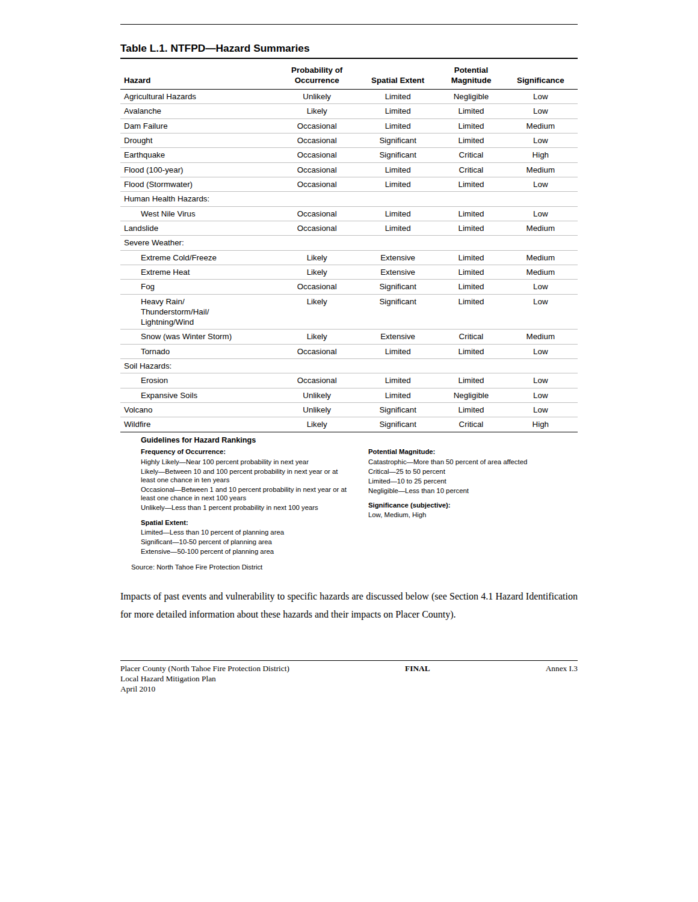Table L.1. NTFPD—Hazard Summaries
| Hazard | Probability of Occurrence | Spatial Extent | Potential Magnitude | Significance |
| --- | --- | --- | --- | --- |
| Agricultural Hazards | Unlikely | Limited | Negligible | Low |
| Avalanche | Likely | Limited | Limited | Low |
| Dam Failure | Occasional | Limited | Limited | Medium |
| Drought | Occasional | Significant | Limited | Low |
| Earthquake | Occasional | Significant | Critical | High |
| Flood (100-year) | Occasional | Limited | Critical | Medium |
| Flood (Stormwater) | Occasional | Limited | Limited | Low |
| Human Health Hazards: |
| West Nile Virus | Occasional | Limited | Limited | Low |
| Landslide | Occasional | Limited | Limited | Medium |
| Severe Weather: |
| Extreme Cold/Freeze | Likely | Extensive | Limited | Medium |
| Extreme Heat | Likely | Extensive | Limited | Medium |
| Fog | Occasional | Significant | Limited | Low |
| Heavy Rain/ Thunderstorm/Hail/ Lightning/Wind | Likely | Significant | Limited | Low |
| Snow (was Winter Storm) | Likely | Extensive | Critical | Medium |
| Tornado | Occasional | Limited | Limited | Low |
| Soil Hazards: |
| Erosion | Occasional | Limited | Limited | Low |
| Expansive Soils | Unlikely | Limited | Negligible | Low |
| Volcano | Unlikely | Significant | Limited | Low |
| Wildfire | Likely | Significant | Critical | High |
Guidelines for Hazard Rankings
Frequency of Occurrence:
Highly Likely—Near 100 percent probability in next year
Likely—Between 10 and 100 percent probability in next year or at least one chance in ten years
Occasional—Between 1 and 10 percent probability in next year or at least one chance in next 100 years
Unlikely—Less than 1 percent probability in next 100 years
Spatial Extent:
Limited—Less than 10 percent of planning area
Significant—10-50 percent of planning area
Extensive—50-100 percent of planning area
Potential Magnitude:
Catastrophic—More than 50 percent of area affected
Critical—25 to 50 percent
Limited—10 to 25 percent
Negligible—Less than 10 percent
Significance (subjective):
Low, Medium, High
Source: North Tahoe Fire Protection District
Impacts of past events and vulnerability to specific hazards are discussed below (see Section 4.1 Hazard Identification for more detailed information about these hazards and their impacts on Placer County).
Placer County (North Tahoe Fire Protection District)
Local Hazard Mitigation Plan
April 2010
FINAL
Annex I.3